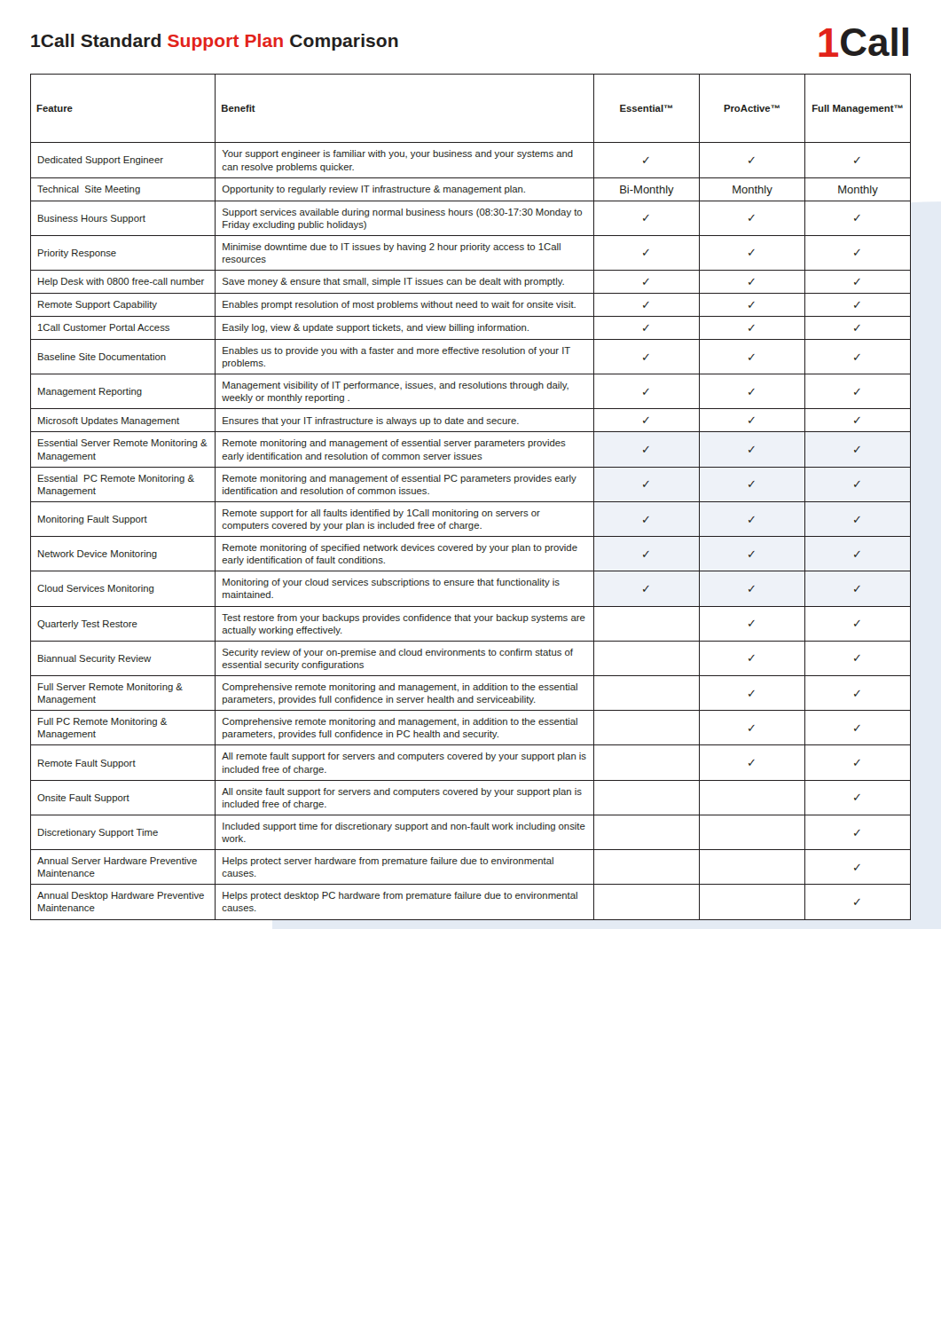1Call Standard Support Plan Comparison
1 Call
| Feature | Benefit | Essen­tial™ | ProAc­tive™ | Full Manage­ment™ |
| --- | --- | --- | --- | --- |
| Dedicated Support Engineer | Your support engineer is familiar with you, your business and your systems and can resolve problems quicker. | | | |
| Technical Site Meeting | Opportunity to regularly review IT infrastructure & management plan. | Bi-Monthly | Monthly | Monthly |
| Business Hours Support | Support services available during normal business hours (08:30-17:30 Monday to Friday excluding public holidays) | | | |
| Priority Response | Minimise downtime due to IT issues by having 2 hour priority access to 1Call resources | | | |
| Help Desk with 0800 free-call number | Save money & ensure that small, simple IT issues can be dealt with promptly. | | | |
| Remote Support Capability | Enables prompt resolution of most problems without need to wait for onsite visit. | | | |
| 1Call Customer Portal Access | Easily log, view & update support tickets, and view billing information. | | | |
| Baseline Site Documentation | Enables us to provide you with a faster and more effective resolution of your IT problems. | | | |
| Management Reporting | Management visibility of IT performance, issues, and resolutions through daily, weekly or monthly reporting . | | | |
| Microsoft Updates Management | Ensures that your IT infrastructure is always up to date and secure. | | | |
| Essential Server Remote Monitoring & Management | Remote monitoring and management of essential server parameters provides early identification and resolution of common server issues | | | |
| Essential PC Remote Monitoring & Management | Remote monitoring and management of essential PC parameters provides early identification and resolution of common issues. | | | |
| Monitoring Fault Support | Remote support for all faults identified by 1Call monitoring on servers or computers covered by your plan is included free of charge. | | | |
| Network Device Monitoring | Remote monitoring of specified network devices covered by your plan to provide early identification of fault conditions. | | | |
| Cloud Services Monitoring | Monitoring of your cloud services subscriptions to ensure that functionality is maintained. | | | |
| Quarterly Test Restore | Test restore from your backups provides confidence that your backup systems are actually working effectively. | | | |
| Biannual Security Review | Security review of your on-premise and cloud environments to confirm status of essential security configurations | | | |
| Full Server Remote Monitoring & Management | Comprehensive remote monitoring and management, in addition to the essential parameters, provides full confidence in server health and serviceability. | | | |
| Full PC Remote Monitoring & Management | Comprehensive remote monitoring and management, in addition to the essential parameters, provides full confidence in PC health and security. | | | |
| Remote Fault Support | All remote fault support for servers and computers covered by your support plan is included free of charge. | | | |
| Onsite Fault Support | All onsite fault support for servers and computers covered by your support plan is included free of charge. | | | |
| Discretionary Support Time | Included support time for discretionary support and non-fault work including onsite work. | | | |
| Annual Server Hardware Preventive Maintenance | Helps protect server hardware from premature failure due to environmental causes. | | | |
| Annual Desktop Hardware Preventive Maintenance | Helps protect desktop PC hardware from premature failure due to environmental causes. | | | |